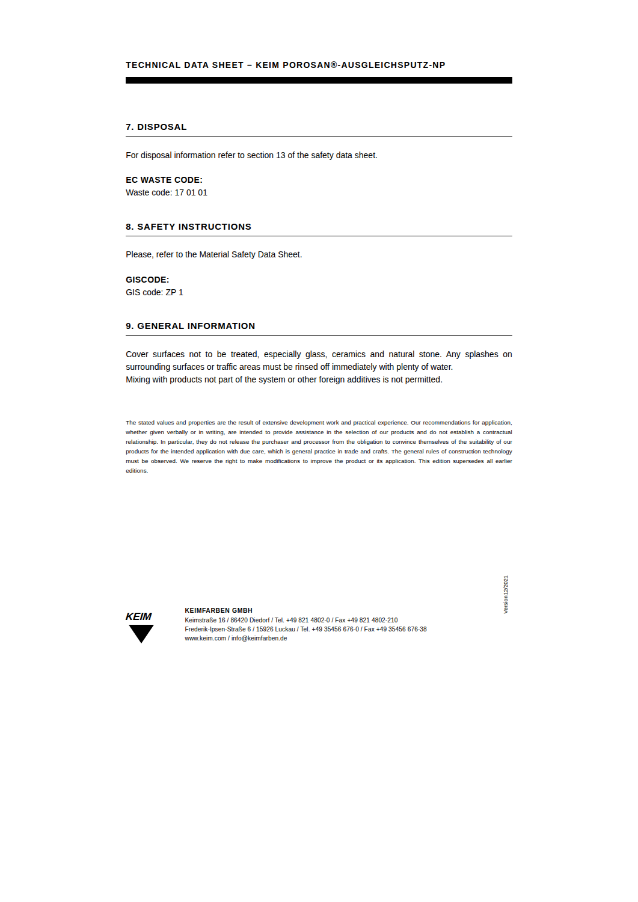Technical data sheet – KEIM Porosan®-Ausgleichsputz-NP
7. Disposal
For disposal information refer to section 13 of the safety data sheet.
EC waste code:
Waste code: 17 01 01
8. Safety instructions
Please, refer to the Material Safety Data Sheet.
Giscode:
GIS code: ZP 1
9. General information
Cover surfaces not to be treated, especially glass, ceramics and natural stone. Any splashes on surrounding surfaces or traffic areas must be rinsed off immediately with plenty of water.
Mixing with products not part of the system or other foreign additives is not permitted.
The stated values and properties are the result of extensive development work and practical experience. Our recommendations for application, whether given verbally or in writing, are intended to provide assistance in the selection of our products and do not establish a contractual relationship. In particular, they do not release the purchaser and processor from the obligation to convince themselves of the suitability of our products for the intended application with due care, which is general practice in trade and crafts. The general rules of construction technology must be observed. We reserve the right to make modifications to improve the product or its application. This edition supersedes all earlier editions.
Version12/2021
KEIM
Keimfarben GmbH
Keimstraße 16 / 86420 Diedorf / Tel. +49 821 4802-0 / Fax +49 821 4802-210
Frederik-Ipsen-Straße 6 / 15926 Luckau / Tel. +49 35456 676-0 / Fax +49 35456 676-38
www.keim.com / info@keimfarben.de